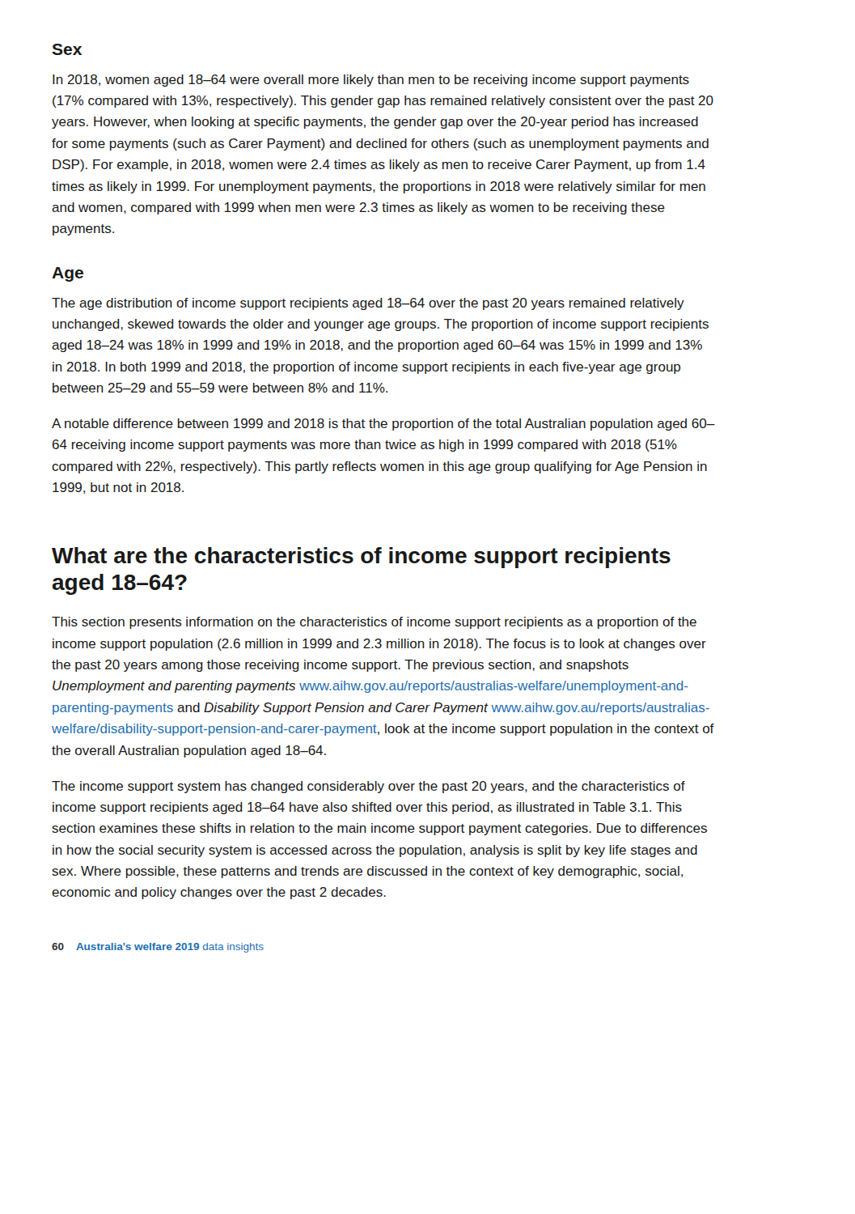Sex
In 2018, women aged 18–64 were overall more likely than men to be receiving income support payments (17% compared with 13%, respectively). This gender gap has remained relatively consistent over the past 20 years. However, when looking at specific payments, the gender gap over the 20-year period has increased for some payments (such as Carer Payment) and declined for others (such as unemployment payments and DSP). For example, in 2018, women were 2.4 times as likely as men to receive Carer Payment, up from 1.4 times as likely in 1999. For unemployment payments, the proportions in 2018 were relatively similar for men and women, compared with 1999 when men were 2.3 times as likely as women to be receiving these payments.
Age
The age distribution of income support recipients aged 18–64 over the past 20 years remained relatively unchanged, skewed towards the older and younger age groups. The proportion of income support recipients aged 18–24 was 18% in 1999 and 19% in 2018, and the proportion aged 60–64 was 15% in 1999 and 13% in 2018. In both 1999 and 2018, the proportion of income support recipients in each five-year age group between 25–29 and 55–59 were between 8% and 11%.
A notable difference between 1999 and 2018 is that the proportion of the total Australian population aged 60–64 receiving income support payments was more than twice as high in 1999 compared with 2018 (51% compared with 22%, respectively). This partly reflects women in this age group qualifying for Age Pension in 1999, but not in 2018.
What are the characteristics of income support recipients aged 18–64?
This section presents information on the characteristics of income support recipients as a proportion of the income support population (2.6 million in 1999 and 2.3 million in 2018). The focus is to look at changes over the past 20 years among those receiving income support. The previous section, and snapshots Unemployment and parenting payments www.aihw.gov.au/reports/australias-welfare/unemployment-and-parenting-payments and Disability Support Pension and Carer Payment www.aihw.gov.au/reports/australias-welfare/disability-support-pension-and-carer-payment, look at the income support population in the context of the overall Australian population aged 18–64.
The income support system has changed considerably over the past 20 years, and the characteristics of income support recipients aged 18–64 have also shifted over this period, as illustrated in Table 3.1. This section examines these shifts in relation to the main income support payment categories. Due to differences in how the social security system is accessed across the population, analysis is split by key life stages and sex. Where possible, these patterns and trends are discussed in the context of key demographic, social, economic and policy changes over the past 2 decades.
60 Australia's welfare 2019 data insights